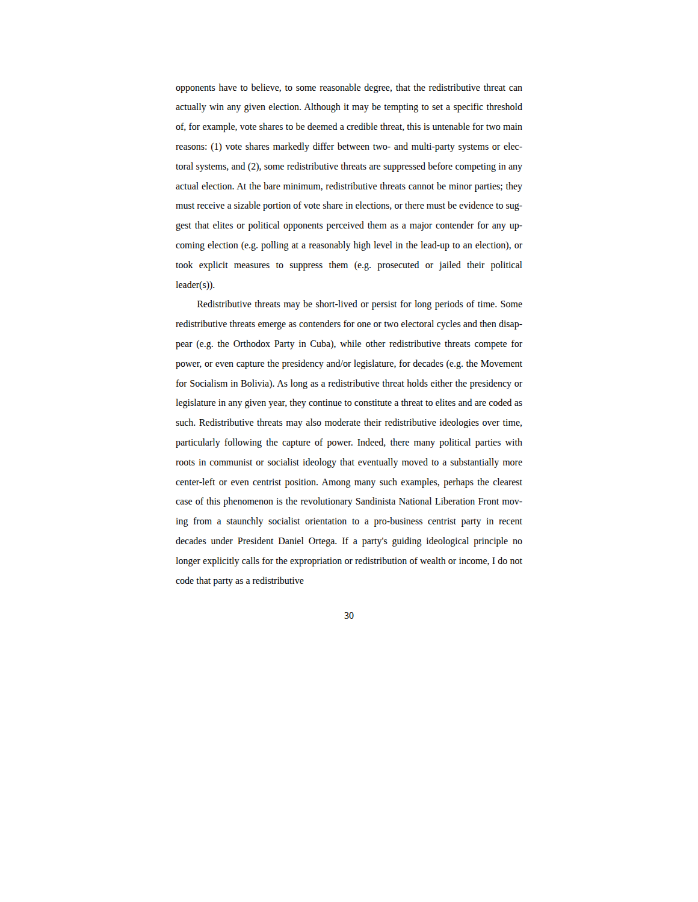opponents have to believe, to some reasonable degree, that the redistributive threat can actually win any given election. Although it may be tempting to set a specific threshold of, for example, vote shares to be deemed a credible threat, this is untenable for two main reasons: (1) vote shares markedly differ between two- and multi-party systems or electoral systems, and (2), some redistributive threats are suppressed before competing in any actual election. At the bare minimum, redistributive threats cannot be minor parties; they must receive a sizable portion of vote share in elections, or there must be evidence to suggest that elites or political opponents perceived them as a major contender for any upcoming election (e.g. polling at a reasonably high level in the lead-up to an election), or took explicit measures to suppress them (e.g. prosecuted or jailed their political leader(s)).
Redistributive threats may be short-lived or persist for long periods of time. Some redistributive threats emerge as contenders for one or two electoral cycles and then disappear (e.g. the Orthodox Party in Cuba), while other redistributive threats compete for power, or even capture the presidency and/or legislature, for decades (e.g. the Movement for Socialism in Bolivia). As long as a redistributive threat holds either the presidency or legislature in any given year, they continue to constitute a threat to elites and are coded as such. Redistributive threats may also moderate their redistributive ideologies over time, particularly following the capture of power. Indeed, there many political parties with roots in communist or socialist ideology that eventually moved to a substantially more center-left or even centrist position. Among many such examples, perhaps the clearest case of this phenomenon is the revolutionary Sandinista National Liberation Front moving from a staunchly socialist orientation to a pro-business centrist party in recent decades under President Daniel Ortega. If a party's guiding ideological principle no longer explicitly calls for the expropriation or redistribution of wealth or income, I do not code that party as a redistributive
30